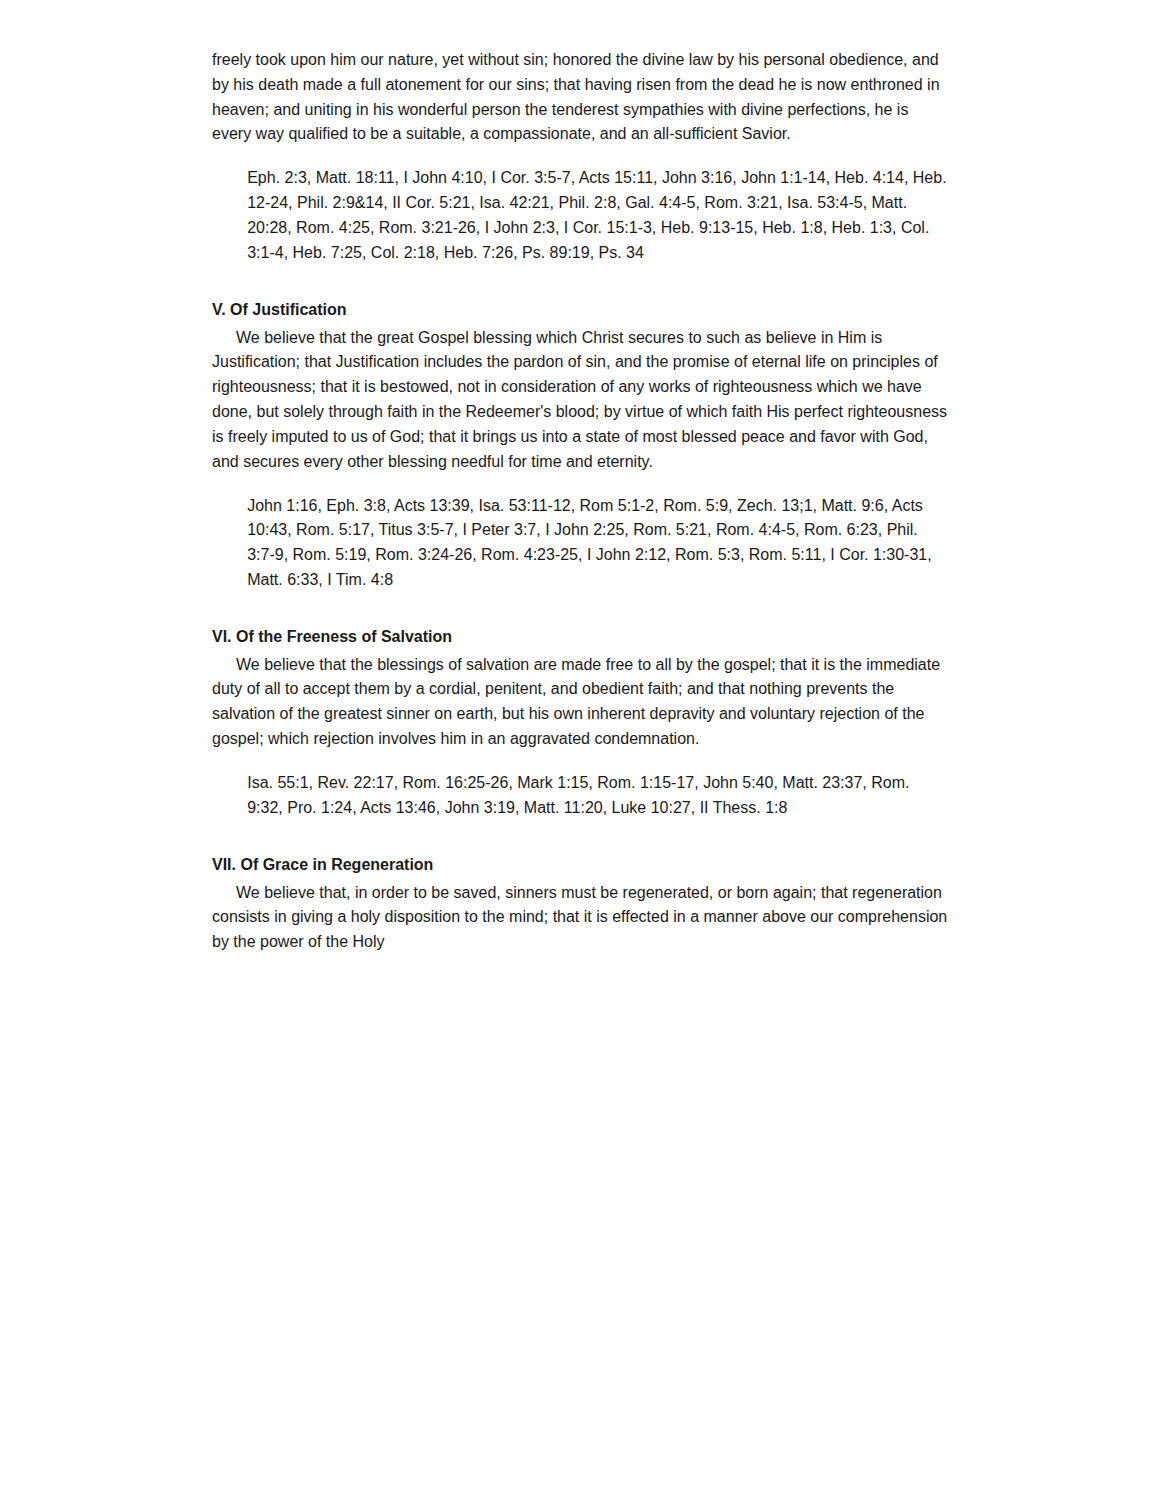freely took upon him our nature, yet without sin; honored the divine law by his personal obedience, and by his death made a full atonement for our sins; that having risen from the dead he is now enthroned in heaven; and uniting in his wonderful person the tenderest sympathies with divine perfections, he is every way qualified to be a suitable, a compassionate, and an all-sufficient Savior.
Eph. 2:3, Matt. 18:11, I John 4:10, I Cor. 3:5-7, Acts 15:11, John 3:16, John 1:1-14, Heb. 4:14, Heb. 12-24, Phil. 2:9&14, II Cor. 5:21, Isa. 42:21, Phil. 2:8, Gal. 4:4-5, Rom. 3:21, Isa. 53:4-5, Matt. 20:28, Rom. 4:25, Rom. 3:21-26, I John 2:3, I Cor. 15:1-3, Heb. 9:13-15, Heb. 1:8, Heb. 1:3, Col. 3:1-4, Heb. 7:25, Col. 2:18, Heb. 7:26, Ps. 89:19, Ps. 34
V. Of Justification
We believe that the great Gospel blessing which Christ secures to such as believe in Him is Justification; that Justification includes the pardon of sin, and the promise of eternal life on principles of righteousness; that it is bestowed, not in consideration of any works of righteousness which we have done, but solely through faith in the Redeemer's blood; by virtue of which faith His perfect righteousness is freely imputed to us of God; that it brings us into a state of most blessed peace and favor with God, and secures every other blessing needful for time and eternity.
John 1:16, Eph. 3:8, Acts 13:39, Isa. 53:11-12, Rom 5:1-2, Rom. 5:9, Zech. 13;1, Matt. 9:6, Acts 10:43, Rom. 5:17, Titus 3:5-7, I Peter 3:7, I John 2:25, Rom. 5:21, Rom. 4:4-5, Rom. 6:23, Phil. 3:7-9, Rom. 5:19, Rom. 3:24-26, Rom. 4:23-25, I John 2:12, Rom. 5:3, Rom. 5:11, I Cor. 1:30-31, Matt. 6:33, I Tim. 4:8
VI. Of the Freeness of Salvation
We believe that the blessings of salvation are made free to all by the gospel; that it is the immediate duty of all to accept them by a cordial, penitent, and obedient faith; and that nothing prevents the salvation of the greatest sinner on earth, but his own inherent depravity and voluntary rejection of the gospel; which rejection involves him in an aggravated condemnation.
Isa. 55:1, Rev. 22:17, Rom. 16:25-26, Mark 1:15, Rom. 1:15-17, John 5:40, Matt. 23:37, Rom. 9:32, Pro. 1:24, Acts 13:46, John 3:19, Matt. 11:20, Luke 10:27, II Thess. 1:8
VII. Of Grace in Regeneration
We believe that, in order to be saved, sinners must be regenerated, or born again; that regeneration consists in giving a holy disposition to the mind; that it is effected in a manner above our comprehension by the power of the Holy